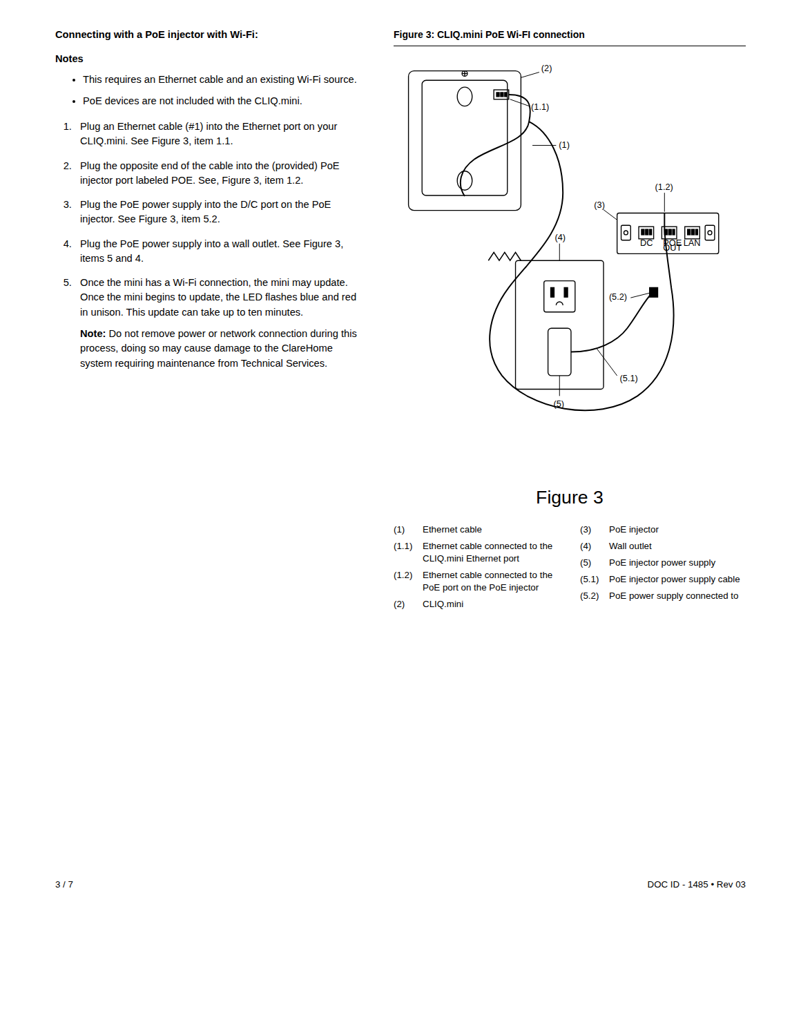Connecting with a PoE injector with Wi-Fi:
Notes
This requires an Ethernet cable and an existing Wi-Fi source.
PoE devices are not included with the CLIQ.mini.
Plug an Ethernet cable (#1) into the Ethernet port on your CLIQ.mini. See Figure 3, item 1.1.
Plug the opposite end of the cable into the (provided) PoE injector port labeled POE. See, Figure 3, item 1.2.
Plug the PoE power supply into the D/C port on the PoE injector. See Figure 3, item 5.2.
Plug the PoE power supply into a wall outlet. See Figure 3, items 5 and 4.
Once the mini has a Wi-Fi connection, the mini may update. Once the mini begins to update, the LED flashes blue and red in unison. This update can take up to ten minutes.
Note: Do not remove power or network connection during this process, doing so may cause damage to the ClareHome system requiring maintenance from Technical Services.
Figure 3: CLIQ.mini PoE Wi-FI connection
(2) (1.1) (1) (1.2) (3) (4) (5.2) (5.1) (5) DC POE LAN OUT
Figure 3
(1)
Ethernet cable
(1.1)
Ethernet cable connected to the CLIQ.mini Ethernet port
(1.2)
Ethernet cable connected to the PoE port on the PoE injector
(2)
CLIQ.mini
(3)
PoE injector
(4)
Wall outlet
(5)
PoE injector power supply
(5.1)
PoE injector power supply cable
(5.2)
PoE power supply connected to
3 / 7
DOC ID - 1485 • Rev 03